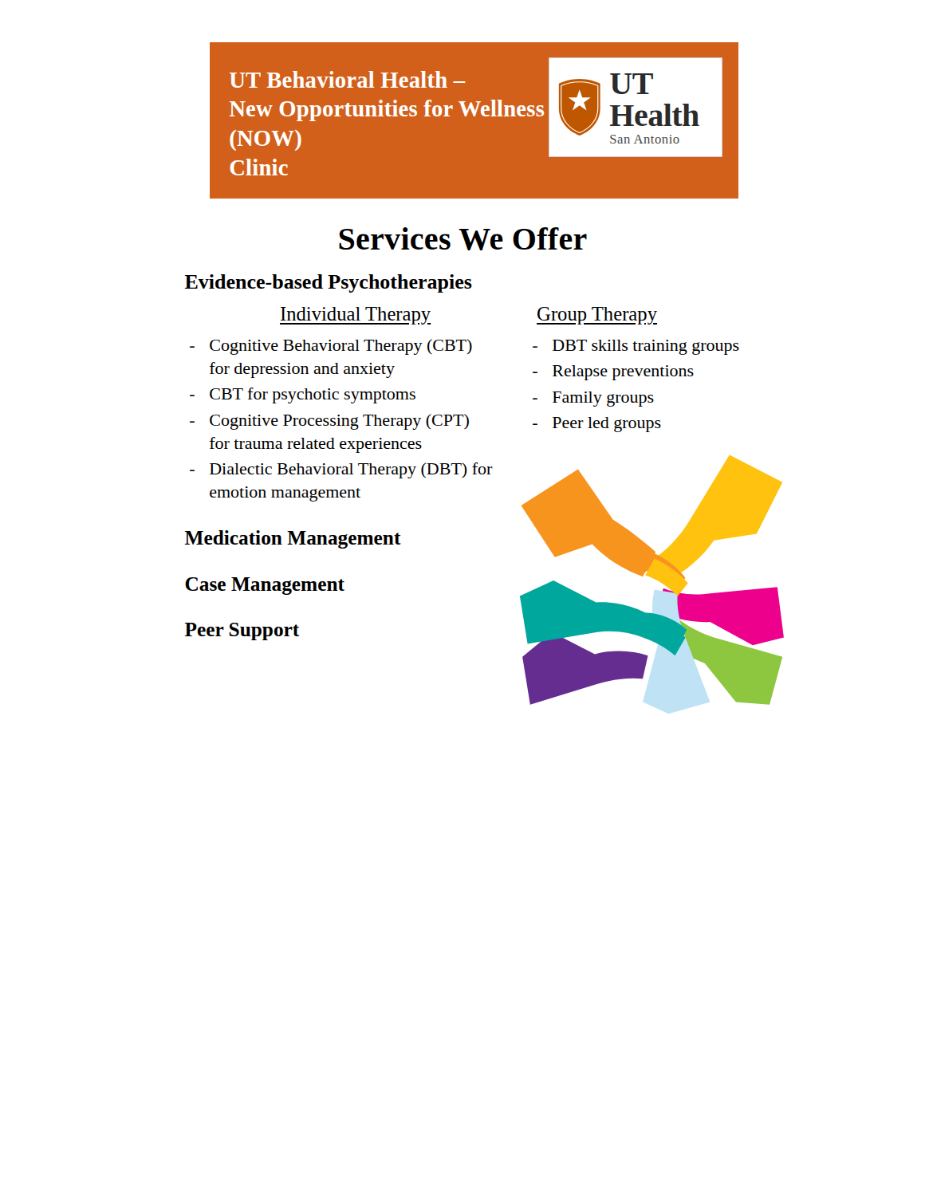UT Behavioral Health –
New Opportunities for Wellness (NOW)
Clinic
UT Health
San Antonio
Services We Offer
Evidence-based Psychotherapies
Individual Therapy
Cognitive Behavioral Therapy (CBT) for depression and anxiety
CBT for psychotic symptoms
Cognitive Processing Therapy (CPT) for trauma related experiences
Dialectic Behavioral Therapy (DBT) for emotion management
Medication Management
Case Management
Peer Support
Group Therapy
DBT skills training groups
Relapse preventions
Family groups
Peer led groups